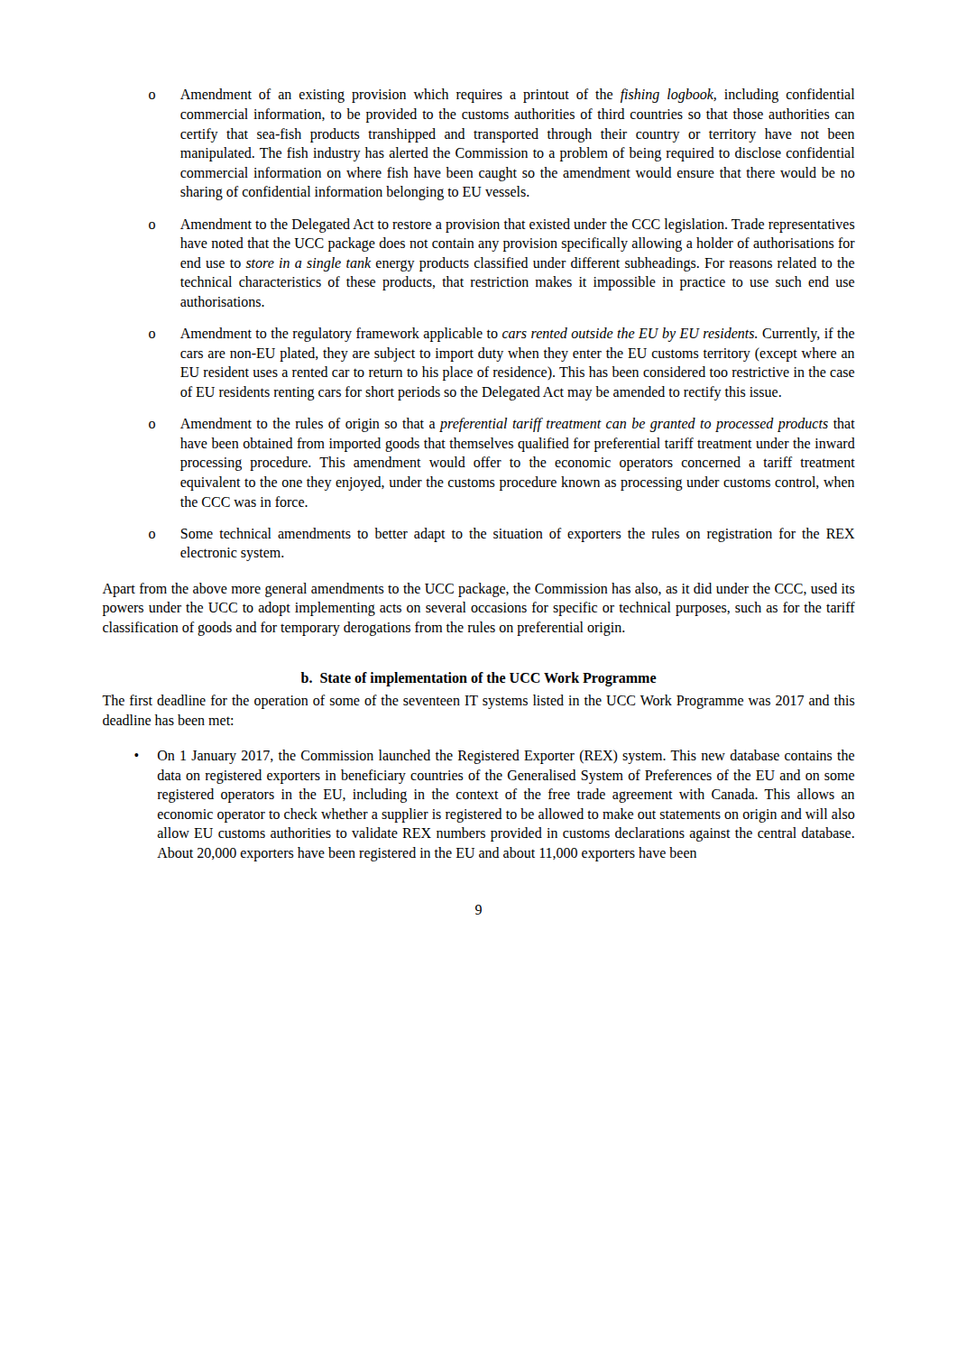Amendment of an existing provision which requires a printout of the fishing logbook, including confidential commercial information, to be provided to the customs authorities of third countries so that those authorities can certify that sea-fish products transhipped and transported through their country or territory have not been manipulated. The fish industry has alerted the Commission to a problem of being required to disclose confidential commercial information on where fish have been caught so the amendment would ensure that there would be no sharing of confidential information belonging to EU vessels.
Amendment to the Delegated Act to restore a provision that existed under the CCC legislation. Trade representatives have noted that the UCC package does not contain any provision specifically allowing a holder of authorisations for end use to store in a single tank energy products classified under different subheadings. For reasons related to the technical characteristics of these products, that restriction makes it impossible in practice to use such end use authorisations.
Amendment to the regulatory framework applicable to cars rented outside the EU by EU residents. Currently, if the cars are non-EU plated, they are subject to import duty when they enter the EU customs territory (except where an EU resident uses a rented car to return to his place of residence). This has been considered too restrictive in the case of EU residents renting cars for short periods so the Delegated Act may be amended to rectify this issue.
Amendment to the rules of origin so that a preferential tariff treatment can be granted to processed products that have been obtained from imported goods that themselves qualified for preferential tariff treatment under the inward processing procedure. This amendment would offer to the economic operators concerned a tariff treatment equivalent to the one they enjoyed, under the customs procedure known as processing under customs control, when the CCC was in force.
Some technical amendments to better adapt to the situation of exporters the rules on registration for the REX electronic system.
Apart from the above more general amendments to the UCC package, the Commission has also, as it did under the CCC, used its powers under the UCC to adopt implementing acts on several occasions for specific or technical purposes, such as for the tariff classification of goods and for temporary derogations from the rules on preferential origin.
b. State of implementation of the UCC Work Programme
The first deadline for the operation of some of the seventeen IT systems listed in the UCC Work Programme was 2017 and this deadline has been met:
On 1 January 2017, the Commission launched the Registered Exporter (REX) system. This new database contains the data on registered exporters in beneficiary countries of the Generalised System of Preferences of the EU and on some registered operators in the EU, including in the context of the free trade agreement with Canada. This allows an economic operator to check whether a supplier is registered to be allowed to make out statements on origin and will also allow EU customs authorities to validate REX numbers provided in customs declarations against the central database. About 20,000 exporters have been registered in the EU and about 11,000 exporters have been
9